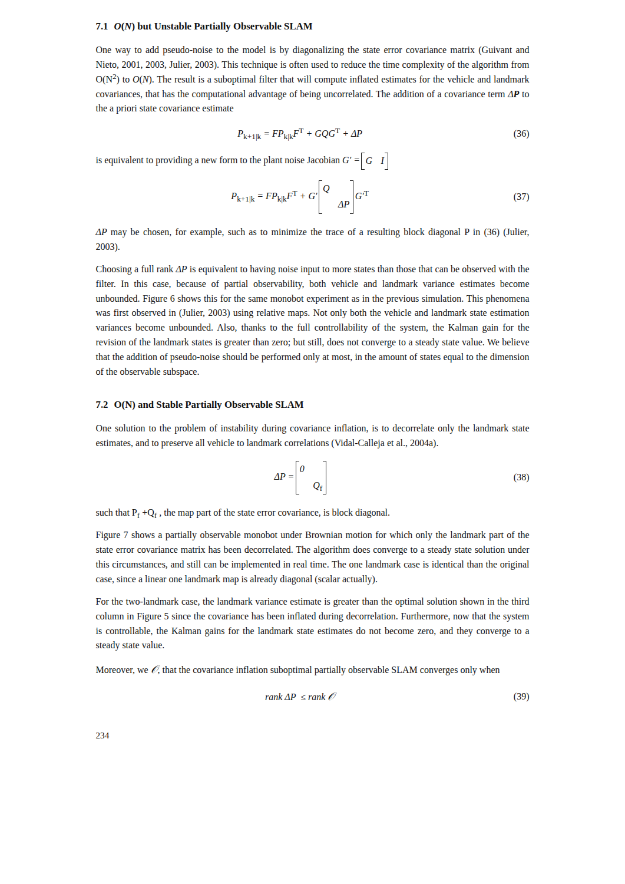7.1 O(N) but Unstable Partially Observable SLAM
One way to add pseudo-noise to the model is by diagonalizing the state error covariance matrix (Guivant and Nieto, 2001, 2003, Julier, 2003). This technique is often used to reduce the time complexity of the algorithm from O(N2) to O(N). The result is a suboptimal filter that will compute inflated estimates for the vehicle and landmark covariances, that has the computational advantage of being uncorrelated. The addition of a covariance term ΔP to the a priori state covariance estimate
Pk+1|k = FPk|kFT + GQGT + ΔP
(36)
is equivalent to providing a new form to the plant noise Jacobian G′ = GI
Pk+1|k = FPk|kFT + G′ Q ΔP G′T
(37)
ΔP may be chosen, for example, such as to minimize the trace of a resulting block diagonal P in (36) (Julier, 2003).
Choosing a full rank ΔP is equivalent to having noise input to more states than those that can be observed with the filter. In this case, because of partial observability, both vehicle and landmark variance estimates become unbounded. Figure 6 shows this for the same monobot experiment as in the previous simulation. This phenomena was first observed in (Julier, 2003) using relative maps. Not only both the vehicle and landmark state estimation variances become unbounded. Also, thanks to the full controllability of the system, the Kalman gain for the revision of the landmark states is greater than zero; but still, does not converge to a steady state value. We believe that the addition of pseudo-noise should be performed only at most, in the amount of states equal to the dimension of the observable subspace.
7.2 O(N) and Stable Partially Observable SLAM
One solution to the problem of instability during covariance inflation, is to decorrelate only the landmark state estimates, and to preserve all vehicle to landmark correlations (Vidal-Calleja et al., 2004a).
ΔP = 0 Qf
(38)
such that Pf +Qf , the map part of the state error covariance, is block diagonal.
Figure 7 shows a partially observable monobot under Brownian motion for which only the landmark part of the state error covariance matrix has been decorrelated. The algorithm does converge to a steady state solution under this circumstances, and still can be implemented in real time. The one landmark case is identical than the original case, since a linear one landmark map is already diagonal (scalar actually).
For the two-landmark case, the landmark variance estimate is greater than the optimal solution shown in the third column in Figure 5 since the covariance has been inflated during decorrelation. Furthermore, now that the system is controllable, the Kalman gains for the landmark state estimates do not become zero, and they converge to a steady state value.
Moreover, we 𝒪, that the covariance inflation suboptimal partially observable SLAM converges only when
rank ΔP ≤ rank 𝒪
(39)
234